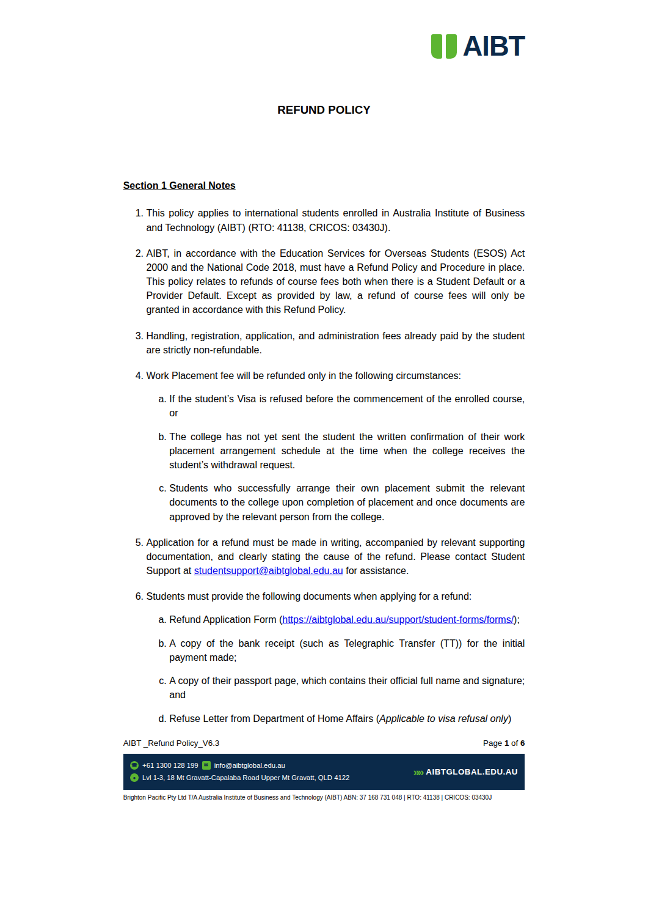AIBT
REFUND POLICY
Section 1 General Notes
This policy applies to international students enrolled in Australia Institute of Business and Technology (AIBT) (RTO: 41138, CRICOS: 03430J).
AIBT, in accordance with the Education Services for Overseas Students (ESOS) Act 2000 and the National Code 2018, must have a Refund Policy and Procedure in place. This policy relates to refunds of course fees both when there is a Student Default or a Provider Default. Except as provided by law, a refund of course fees will only be granted in accordance with this Refund Policy.
Handling, registration, application, and administration fees already paid by the student are strictly non-refundable.
Work Placement fee will be refunded only in the following circumstances:
If the student’s Visa is refused before the commencement of the enrolled course, or
The college has not yet sent the student the written confirmation of their work placement arrangement schedule at the time when the college receives the student’s withdrawal request.
Students who successfully arrange their own placement submit the relevant documents to the college upon completion of placement and once documents are approved by the relevant person from the college.
Application for a refund must be made in writing, accompanied by relevant supporting documentation, and clearly stating the cause of the refund. Please contact Student Support at studentsupport@aibtglobal.edu.au for assistance.
Students must provide the following documents when applying for a refund:
Refund Application Form (https://aibtglobal.edu.au/support/student-forms/forms/);
A copy of the bank receipt (such as Telegraphic Transfer (TT)) for the initial payment made;
A copy of their passport page, which contains their official full name and signature; and
Refuse Letter from Department of Home Affairs (Applicable to visa refusal only)
AIBT _Refund Policy_V6.3 Page 1 of 6
☎+61 1300 128 199✉info@aibtglobal.edu.au
●Lvl 1-3, 18 Mt Gravatt-Capalaba Road Upper Mt Gravatt, QLD 4122
»»AIBTGLOBAL.EDU.AU
Brighton Pacific Pty Ltd T/A Australia Institute of Business and Technology (AIBT) ABN: 37 168 731 048 | RTO: 41138 | CRICOS: 03430J